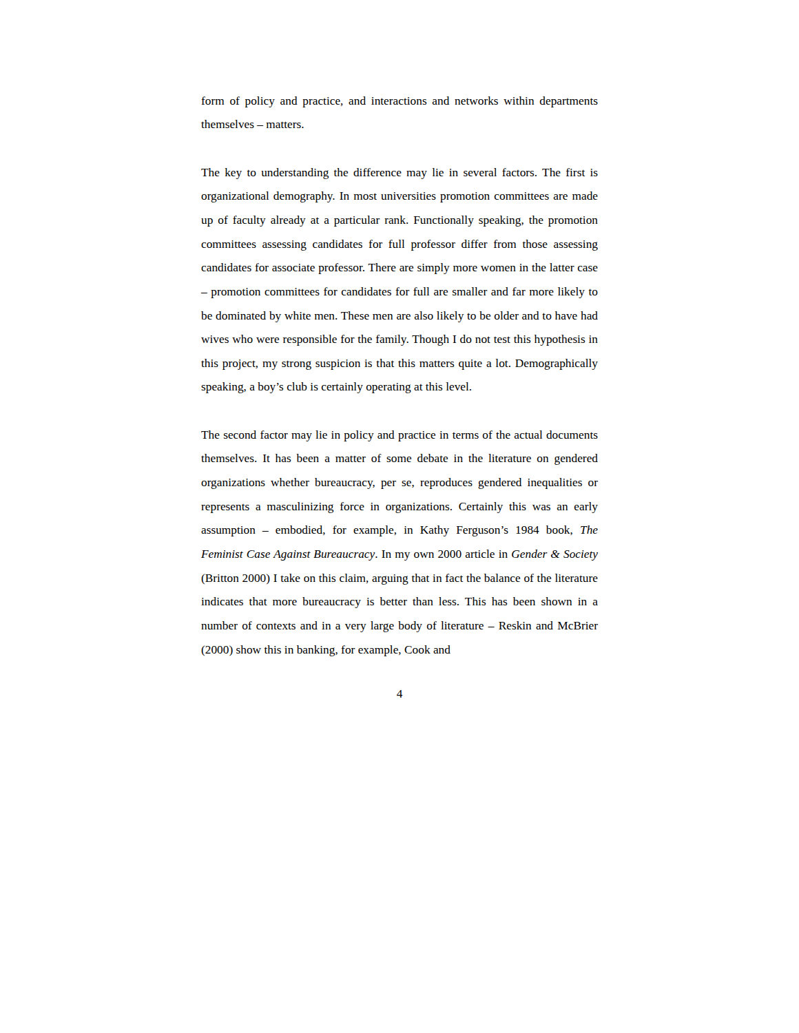form of policy and practice, and interactions and networks within departments themselves – matters.
The key to understanding the difference may lie in several factors. The first is organizational demography. In most universities promotion committees are made up of faculty already at a particular rank. Functionally speaking, the promotion committees assessing candidates for full professor differ from those assessing candidates for associate professor. There are simply more women in the latter case – promotion committees for candidates for full are smaller and far more likely to be dominated by white men. These men are also likely to be older and to have had wives who were responsible for the family. Though I do not test this hypothesis in this project, my strong suspicion is that this matters quite a lot. Demographically speaking, a boy’s club is certainly operating at this level.
The second factor may lie in policy and practice in terms of the actual documents themselves. It has been a matter of some debate in the literature on gendered organizations whether bureaucracy, per se, reproduces gendered inequalities or represents a masculinizing force in organizations. Certainly this was an early assumption – embodied, for example, in Kathy Ferguson’s 1984 book, The Feminist Case Against Bureaucracy. In my own 2000 article in Gender & Society (Britton 2000) I take on this claim, arguing that in fact the balance of the literature indicates that more bureaucracy is better than less. This has been shown in a number of contexts and in a very large body of literature – Reskin and McBrier (2000) show this in banking, for example, Cook and
4